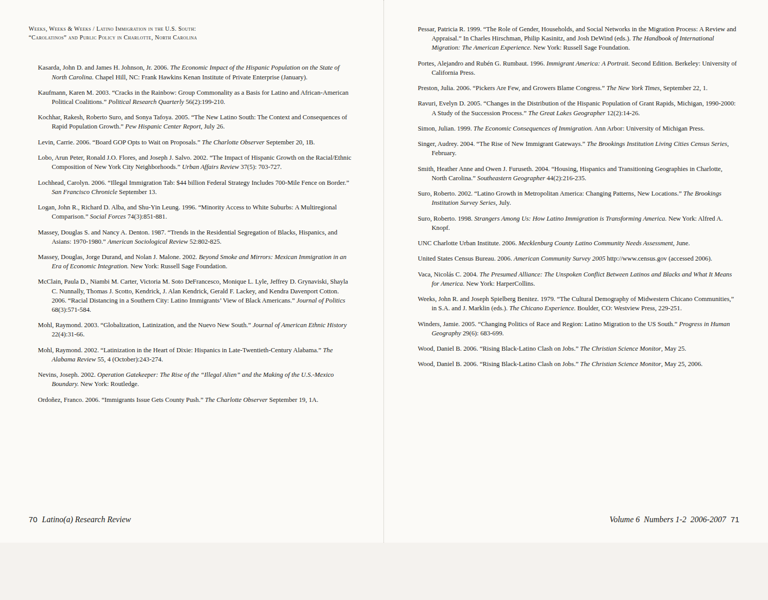Weeks, Weeks & Weeks / Latino Immigration in the U.S. South: “Carolatinos” and Public Policy in Charlotte, North Carolina
Kasarda, John D. and James H. Johnson, Jr. 2006. The Economic Impact of the Hispanic Population on the State of North Carolina. Chapel Hill, NC: Frank Hawkins Kenan Institute of Private Enterprise (January).
Kaufmann, Karen M. 2003. “Cracks in the Rainbow: Group Commonality as a Basis for Latino and African-American Political Coalitions.” Political Research Quarterly 56(2):199-210.
Kochhar, Rakesh, Roberto Suro, and Sonya Tafoya. 2005. “The New Latino South: The Context and Consequences of Rapid Population Growth.” Pew Hispanic Center Report, July 26.
Levin, Carrie. 2006. “Board GOP Opts to Wait on Proposals.” The Charlotte Observer September 20, 1B.
Lobo, Arun Peter, Ronald J.O. Flores, and Joseph J. Salvo. 2002. “The Impact of Hispanic Growth on the Racial/Ethnic Composition of New York City Neighborhoods.” Urban Affairs Review 37(5): 703-727.
Lochhead, Carolyn. 2006. “Illegal Immigration Tab: $44 billion Federal Strategy Includes 700-Mile Fence on Border.” San Francisco Chronicle September 13.
Logan, John R., Richard D. Alba, and Shu-Yin Leung. 1996. “Minority Access to White Suburbs: A Multiregional Comparison.” Social Forces 74(3):851-881.
Massey, Douglas S. and Nancy A. Denton. 1987. “Trends in the Residential Segregation of Blacks, Hispanics, and Asians: 1970-1980.” American Sociological Review 52:802-825.
Massey, Douglas, Jorge Durand, and Nolan J. Malone. 2002. Beyond Smoke and Mirrors: Mexican Immigration in an Era of Economic Integration. New York: Russell Sage Foundation.
McClain, Paula D., Niambi M. Carter, Victoria M. Soto DeFrancesco, Monique L. Lyle, Jeffrey D. Grynaviski, Shayla C. Nunnally, Thomas J. Scotto, Kendrick, J. Alan Kendrick, Gerald F. Lackey, and Kendra Davenport Cotton. 2006. “Racial Distancing in a Southern City: Latino Immigrants’ View of Black Americans.” Journal of Politics 68(3):571-584.
Mohl, Raymond. 2003. “Globalization, Latinization, and the Nuevo New South.” Journal of American Ethnic History 22(4):31-66.
Mohl, Raymond. 2002. “Latinization in the Heart of Dixie: Hispanics in Late-Twentieth-Century Alabama.” The Alabama Review 55, 4 (October):243-274.
Nevins, Joseph. 2002. Operation Gatekeeper: The Rise of the “Illegal Alien” and the Making of the U.S.-Mexico Boundary. New York: Routledge.
Ordoñez, Franco. 2006. “Immigrants Issue Gets County Push.” The Charlotte Observer September 19, 1A.
70 Latino(a) Research Review
Pessar, Patricia R. 1999. “The Role of Gender, Households, and Social Networks in the Migration Process: A Review and Appraisal.” In Charles Hirschman, Philip Kasinitz, and Josh DeWind (eds.). The Handbook of International Migration: The American Experience. New York: Russell Sage Foundation.
Portes, Alejandro and Rubén G. Rumbaut. 1996. Immigrant America: A Portrait. Second Edition. Berkeley: University of California Press.
Preston, Julia. 2006. “Pickers Are Few, and Growers Blame Congress.” The New York Times, September 22, 1.
Ravuri, Evelyn D. 2005. “Changes in the Distribution of the Hispanic Population of Grant Rapids, Michigan, 1990-2000: A Study of the Succession Process.” The Great Lakes Geographer 12(2):14-26.
Simon, Julian. 1999. The Economic Consequences of Immigration. Ann Arbor: University of Michigan Press.
Singer, Audrey. 2004. “The Rise of New Immigrant Gateways.” The Brookings Institution Living Cities Census Series, February.
Smith, Heather Anne and Owen J. Furuseth. 2004. “Housing, Hispanics and Transitioning Geographies in Charlotte, North Carolina.” Southeastern Geographer 44(2):216-235.
Suro, Roberto. 2002. “Latino Growth in Metropolitan America: Changing Patterns, New Locations.” The Brookings Institution Survey Series, July.
Suro, Roberto. 1998. Strangers Among Us: How Latino Immigration is Transforming America. New York: Alfred A. Knopf.
UNC Charlotte Urban Institute. 2006. Mecklenburg County Latino Community Needs Assessment, June.
United States Census Bureau. 2006. American Community Survey 2005 http://www.census.gov (accessed 2006).
Vaca, Nicolás C. 2004. The Presumed Alliance: The Unspoken Conflict Between Latinos and Blacks and What It Means for America. New York: HarperCollins.
Weeks, John R. and Joseph Spielberg Benitez. 1979. “The Cultural Demography of Midwestern Chicano Communities,” in S.A. and J. Marklin (eds.). The Chicano Experience. Boulder, CO: Westview Press, 229-251.
Winders, Jamie. 2005. “Changing Politics of Race and Region: Latino Migration to the US South.” Progress in Human Geography 29(6): 683-699.
Wood, Daniel B. 2006. “Rising Black-Latino Clash on Jobs.” The Christian Science Monitor, May 25.
Wood, Daniel B. 2006. “Rising Black-Latino Clash on Jobs.” The Christian Science Monitor, May 25, 2006.
Volume 6 Numbers 1-2 2006-2007 71